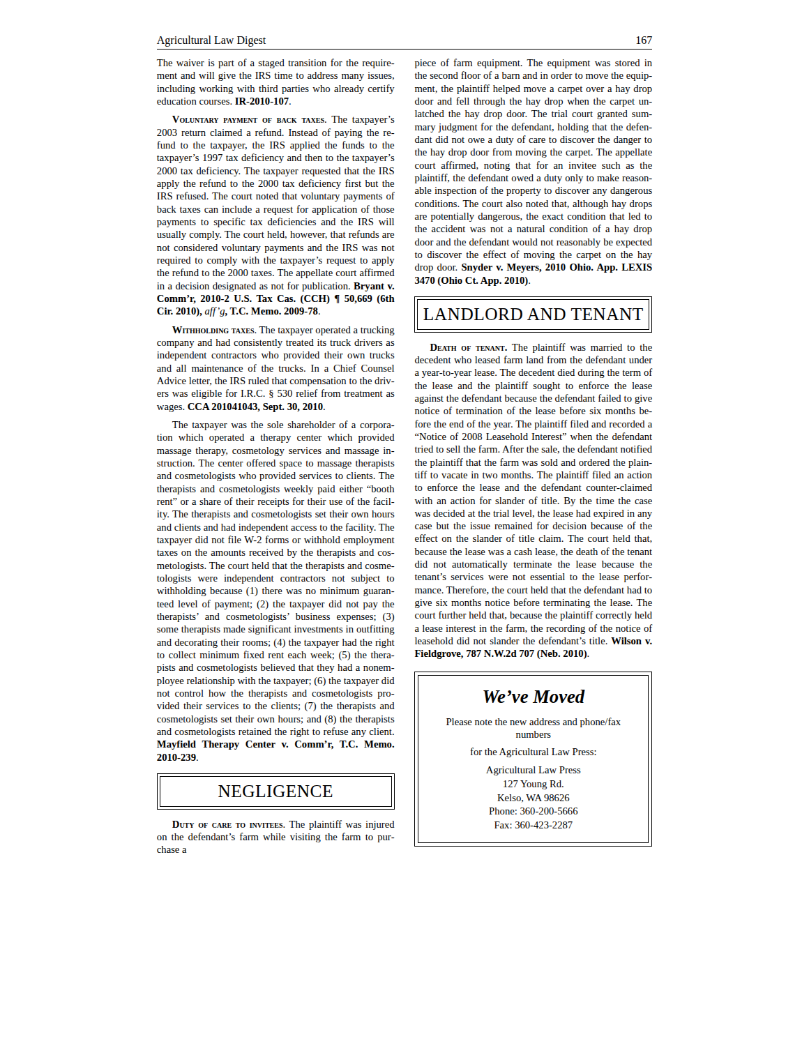Agricultural Law Digest 167
The waiver is part of a staged transition for the requirement and will give the IRS time to address many issues, including working with third parties who already certify education courses. IR-2010-107.
Voluntary payment of back taxes. The taxpayer’s 2003 return claimed a refund. Instead of paying the refund to the taxpayer, the IRS applied the funds to the taxpayer’s 1997 tax deficiency and then to the taxpayer’s 2000 tax deficiency. The taxpayer requested that the IRS apply the refund to the 2000 tax deficiency first but the IRS refused. The court noted that voluntary payments of back taxes can include a request for application of those payments to specific tax deficiencies and the IRS will usually comply. The court held, however, that refunds are not considered voluntary payments and the IRS was not required to comply with the taxpayer’s request to apply the refund to the 2000 taxes. The appellate court affirmed in a decision designated as not for publication. Bryant v. Comm’r, 2010-2 U.S. Tax Cas. (CCH) ¶ 50,669 (6th Cir. 2010), aff’g, T.C. Memo. 2009-78.
Withholding taxes. The taxpayer operated a trucking company and had consistently treated its truck drivers as independent contractors who provided their own trucks and all maintenance of the trucks. In a Chief Counsel Advice letter, the IRS ruled that compensation to the drivers was eligible for I.R.C. § 530 relief from treatment as wages. CCA 201041043, Sept. 30, 2010.
The taxpayer was the sole shareholder of a corporation which operated a therapy center which provided massage therapy, cosmetology services and massage instruction. The center offered space to massage therapists and cosmetologists who provided services to clients. The therapists and cosmetologists weekly paid either “booth rent” or a share of their receipts for their use of the facility. The therapists and cosmetologists set their own hours and clients and had independent access to the facility. The taxpayer did not file W-2 forms or withhold employment taxes on the amounts received by the therapists and cosmetologists. The court held that the therapists and cosmetologists were independent contractors not subject to withholding because (1) there was no minimum guaranteed level of payment; (2) the taxpayer did not pay the therapists’ and cosmetologists’ business expenses; (3) some therapists made significant investments in outfitting and decorating their rooms; (4) the taxpayer had the right to collect minimum fixed rent each week; (5) the therapists and cosmetologists believed that they had a nonemployee relationship with the taxpayer; (6) the taxpayer did not control how the therapists and cosmetologists provided their services to the clients; (7) the therapists and cosmetologists set their own hours; and (8) the therapists and cosmetologists retained the right to refuse any client. Mayfield Therapy Center v. Comm’r, T.C. Memo. 2010-239.
NEGLIGENCE
Duty of care to invitees. The plaintiff was injured on the defendant’s farm while visiting the farm to purchase a
piece of farm equipment. The equipment was stored in the second floor of a barn and in order to move the equipment, the plaintiff helped move a carpet over a hay drop door and fell through the hay drop when the carpet unlatched the hay drop door. The trial court granted summary judgment for the defendant, holding that the defendant did not owe a duty of care to discover the danger to the hay drop door from moving the carpet. The appellate court affirmed, noting that for an invitee such as the plaintiff, the defendant owed a duty only to make reasonable inspection of the property to discover any dangerous conditions. The court also noted that, although hay drops are potentially dangerous, the exact condition that led to the accident was not a natural condition of a hay drop door and the defendant would not reasonably be expected to discover the effect of moving the carpet on the hay drop door. Snyder v. Meyers, 2010 Ohio. App. LEXIS 3470 (Ohio Ct. App. 2010).
LANDLORD AND TENANT
Death of tenant. The plaintiff was married to the decedent who leased farm land from the defendant under a year-to-year lease. The decedent died during the term of the lease and the plaintiff sought to enforce the lease against the defendant because the defendant failed to give notice of termination of the lease before six months before the end of the year. The plaintiff filed and recorded a “Notice of 2008 Leasehold Interest” when the defendant tried to sell the farm. After the sale, the defendant notified the plaintiff that the farm was sold and ordered the plaintiff to vacate in two months. The plaintiff filed an action to enforce the lease and the defendant counter-claimed with an action for slander of title. By the time the case was decided at the trial level, the lease had expired in any case but the issue remained for decision because of the effect on the slander of title claim. The court held that, because the lease was a cash lease, the death of the tenant did not automatically terminate the lease because the tenant’s services were not essential to the lease performance. Therefore, the court held that the defendant had to give six months notice before terminating the lease. The court further held that, because the plaintiff correctly held a lease interest in the farm, the recording of the notice of leasehold did not slander the defendant’s title. Wilson v. Fieldgrove, 787 N.W.2d 707 (Neb. 2010).
We’ve Moved
Please note the new address and phone/fax numbers
for the Agricultural Law Press:
Agricultural Law Press
127 Young Rd.
Kelso, WA 98626
Phone: 360-200-5666
Fax: 360-423-2287